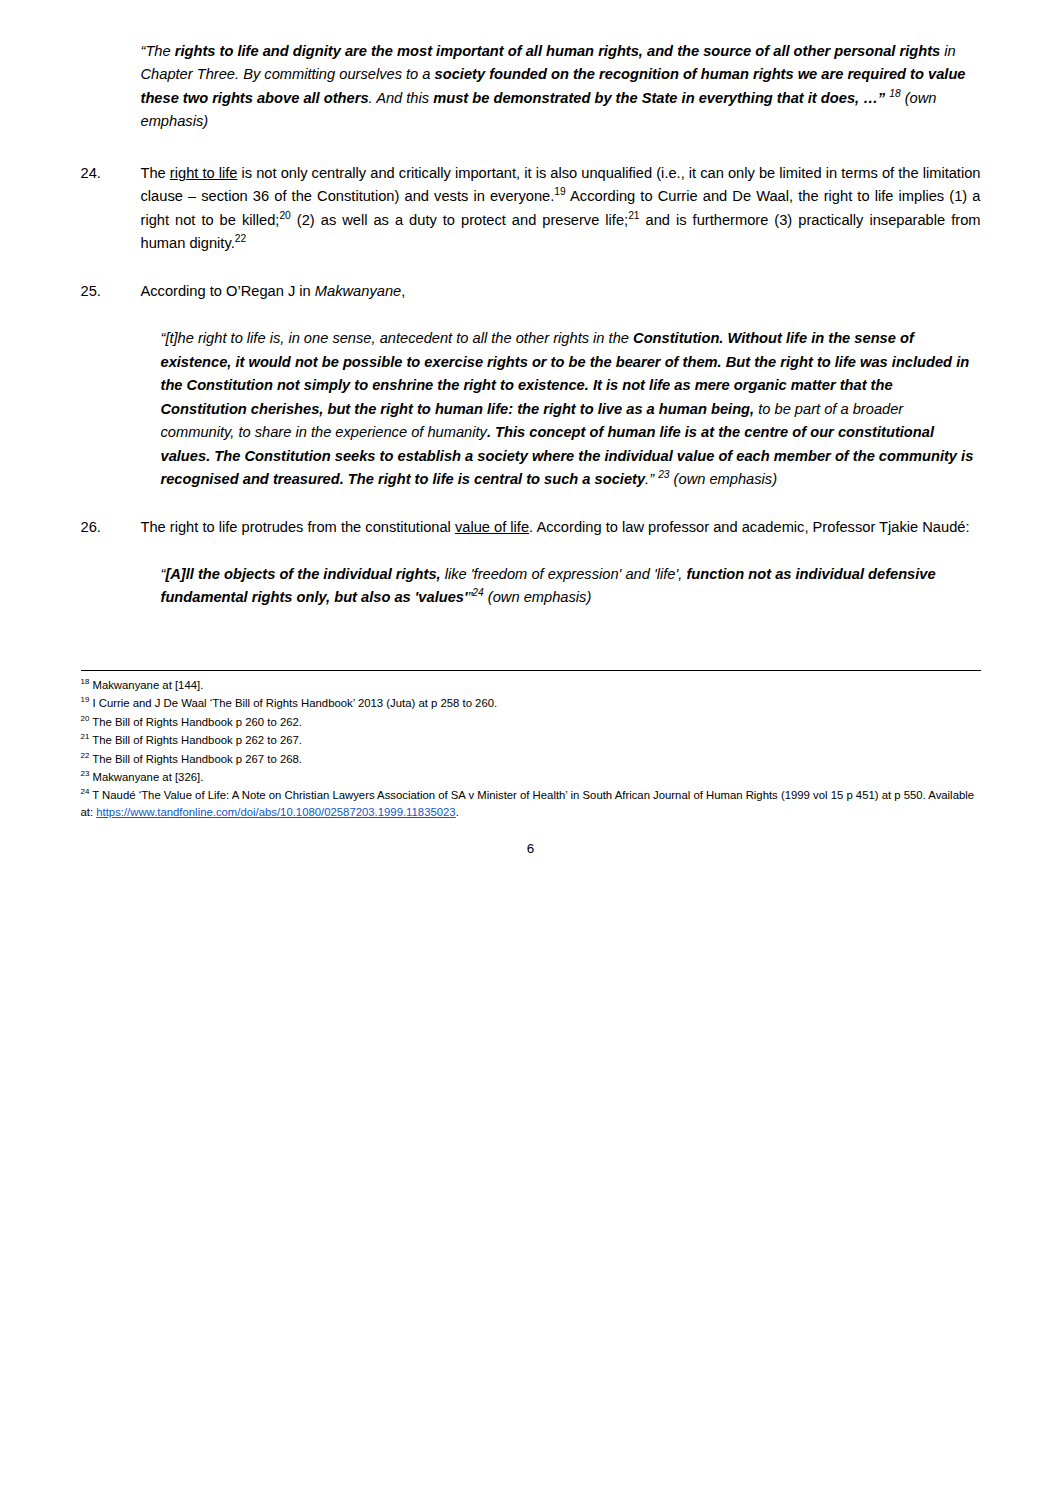“The rights to life and dignity are the most important of all human rights, and the source of all other personal rights in Chapter Three. By committing ourselves to a society founded on the recognition of human rights we are required to value these two rights above all others. And this must be demonstrated by the State in everything that it does, …” 18 (own emphasis)
24.
The right to life is not only centrally and critically important, it is also unqualified (i.e., it can only be limited in terms of the limitation clause – section 36 of the Constitution) and vests in everyone.19 According to Currie and De Waal, the right to life implies (1) a right not to be killed;20 (2) as well as a duty to protect and preserve life;21 and is furthermore (3) practically inseparable from human dignity.22
25.
According to O’Regan J in Makwanyane,
“[t]he right to life is, in one sense, antecedent to all the other rights in the Constitution. Without life in the sense of existence, it would not be possible to exercise rights or to be the bearer of them. But the right to life was included in the Constitution not simply to enshrine the right to existence. It is not life as mere organic matter that the Constitution cherishes, but the right to human life: the right to live as a human being, to be part of a broader community, to share in the experience of humanity. This concept of human life is at the centre of our constitutional values. The Constitution seeks to establish a society where the individual value of each member of the community is recognised and treasured. The right to life is central to such a society.” 23 (own emphasis)
26.
The right to life protrudes from the constitutional value of life. According to law professor and academic, Professor Tjakie Naudé:
“[A]ll the objects of the individual rights, like 'freedom of expression' and 'life', function not as individual defensive fundamental rights only, but also as 'values'”24 (own emphasis)
18 Makwanyane at [144].
19 I Currie and J De Waal ‘The Bill of Rights Handbook’ 2013 (Juta) at p 258 to 260.
20 The Bill of Rights Handbook p 260 to 262.
21 The Bill of Rights Handbook p 262 to 267.
22 The Bill of Rights Handbook p 267 to 268.
23 Makwanyane at [326].
24 T Naudé ‘The Value of Life: A Note on Christian Lawyers Association of SA v Minister of Health’ in South African Journal of Human Rights (1999 vol 15 p 451) at p 550. Available at: https://www.tandfonline.com/doi/abs/10.1080/02587203.1999.11835023.
6